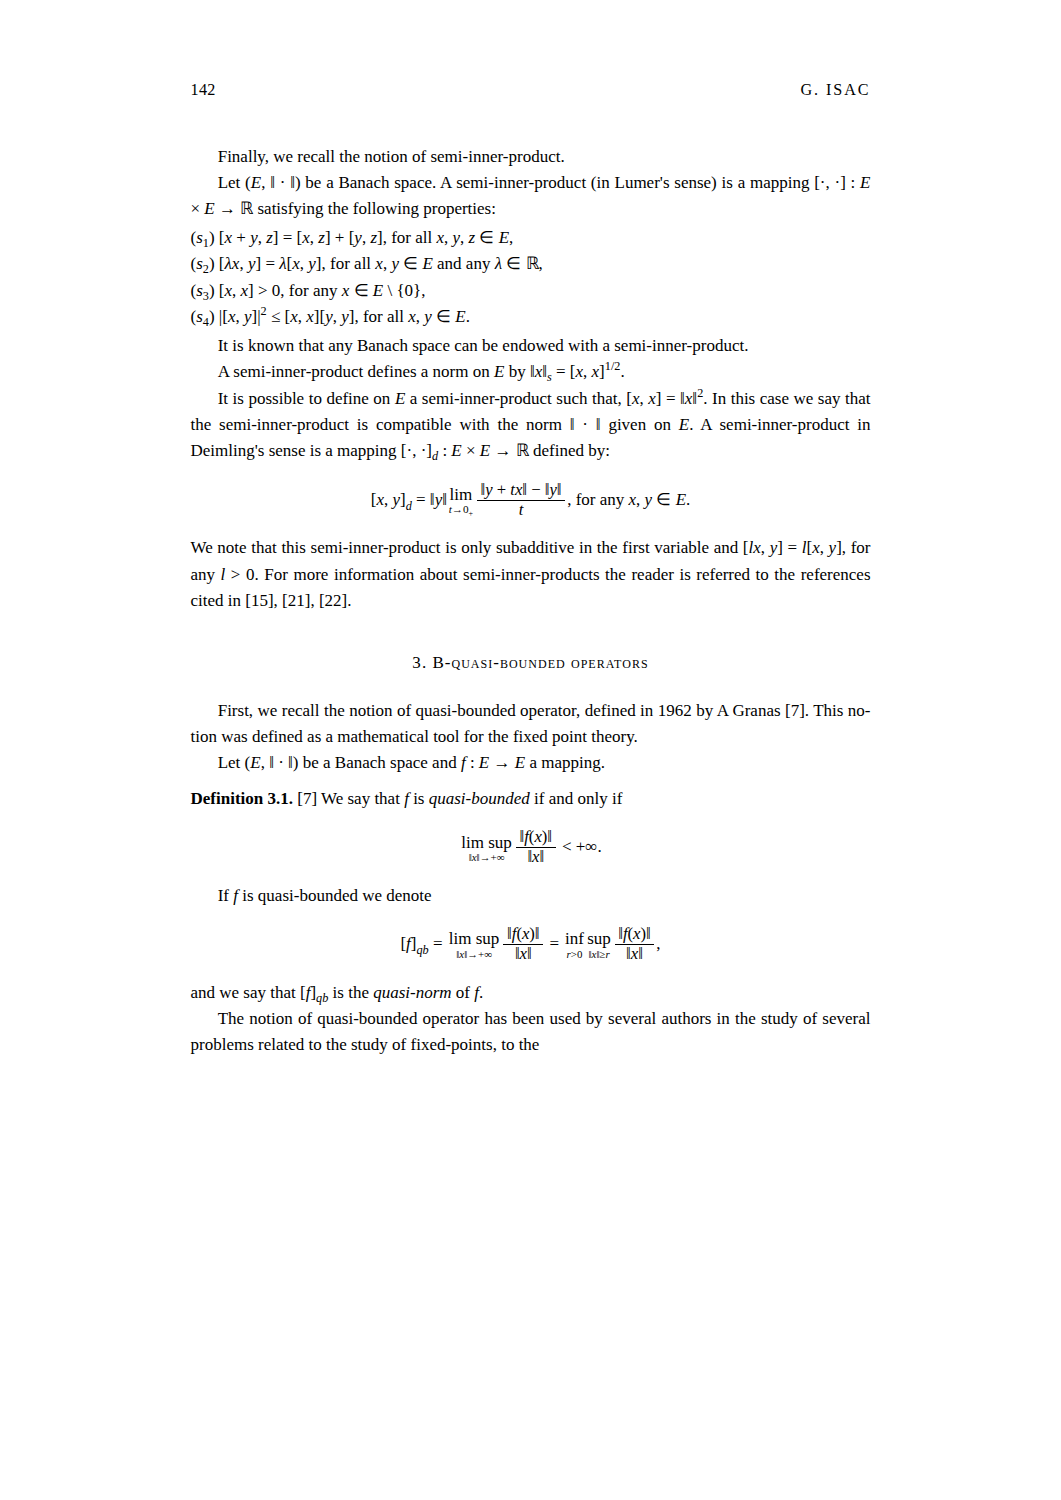142 G. Isac
Finally, we recall the notion of semi-inner-product.
Let (E, ‖ · ‖) be a Banach space. A semi-inner-product (in Lumer's sense) is a mapping [·, ·] : E × E → ℝ satisfying the following properties:
(s1) [x + y, z] = [x, z] + [y, z], for all x, y, z ∈ E,
(s2) [λx, y] = λ[x, y], for all x, y ∈ E and any λ ∈ ℝ,
(s3) [x, x] > 0, for any x ∈ E \ {0},
(s4) |[x, y]|2 ≤ [x, x][y, y], for all x, y ∈ E.
It is known that any Banach space can be endowed with a semi-inner-product.
A semi-inner-product defines a norm on E by ‖x‖s = [x, x]1/2.
It is possible to define on E a semi-inner-product such that, [x, x] = ‖x‖2. In this case we say that the semi-inner-product is compatible with the norm ‖ · ‖ given on E. A semi-inner-product in Deimling's sense is a mapping [·, ·]d : E × E → ℝ defined by:
[x, y]d = ‖y‖lim t→0+‖y + tx‖ − ‖y‖t, for any x, y ∈ E.
We note that this semi-inner-product is only subadditive in the first variable and [lx, y] = l[x, y], for any l > 0. For more information about semi-inner-products the reader is referred to the references cited in [15], [21], [22].
3. B-quasi-bounded operators
First, we recall the notion of quasi-bounded operator, defined in 1962 by A Granas [7]. This notion was defined as a mathematical tool for the fixed point theory.
Let (E, ‖ · ‖) be a Banach space and f : E → E a mapping.
Definition 3.1. [7] We say that f is quasi-bounded if and only if
lim sup‖x‖→+∞‖f(x)‖‖x‖ < +∞.
If f is quasi-bounded we denote
[f]qb = lim sup‖x‖→+∞‖f(x)‖‖x‖ = inf r>0 sup‖x‖≥r‖f(x)‖‖x‖,
and we say that [f]qb is the quasi-norm of f.
The notion of quasi-bounded operator has been used by several authors in the study of several problems related to the study of fixed-points, to the